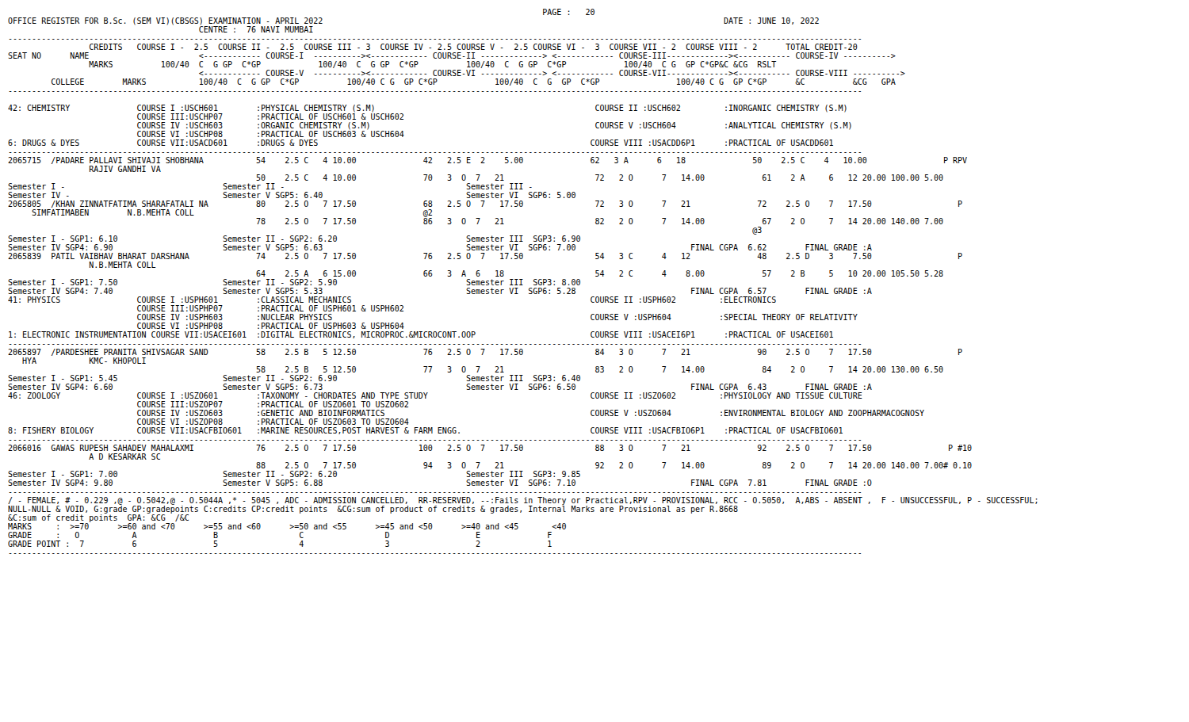PAGE :   20
OFFICE REGISTER FOR B.Sc. (SEM VI)(CBSGS) EXAMINATION - APRIL 2022                                                                                    DATE : JUNE 10, 2022
                                        CENTRE :  76 NAVI MUMBAI
-----------------------------------------------------------------------------------------------------------------------------------------------------------------------------------
                 CREDITS   COURSE I -  2.5  COURSE II -  2.5  COURSE III - 3  COURSE IV - 2.5 COURSE V -  2.5 COURSE VI -  3  COURSE VII - 2  COURSE VIII - 2      TOTAL CREDIT-20
SEAT NO      NAME                       <------------ COURSE-I  ----------><------------ COURSE-II -------------> <------------ COURSE-III-------------><----------- COURSE-IV ---------->
                 MARKS          100/40  C  G GP  C*GP            100/40  C  G GP  C*GP          100/40  C  G GP  C*GP            100/40  C G  GP C*GP&C &CG  RSLT
                                        <------------ COURSE-V  ----------><------------ COURSE-VI -------------> <------------ COURSE-VII-------------><----------- COURSE-VIII ---------->
         COLLEGE        MARKS           100/40  C  G GP  C*GP          100/40 C G  GP C*GP            100/40  C  G  GP  C*GP                100/40 C G  GP C*GP      &C          &CG   GPA
-----------------------------------------------------------------------------------------------------------------------------------------------------------------------------------

42: CHEMISTRY              COURSE I :USCH601        :PHYSICAL CHEMISTRY (S.M)                                              COURSE II :USCH602         :INORGANIC CHEMISTRY (S.M)
                           COURSE III:USCHP07       :PRACTICAL OF USCH601 & USCH602
                           COURSE IV :USCH603       :ORGANIC CHEMISTRY (S.M)                                               COURSE V :USCH604          :ANALYTICAL CHEMISTRY (S.M)
                           COURSE VI :USCHP08       :PRACTICAL OF USCH603 & USCH604
6: DRUGS & DYES            COURSE VII:USACD601      :DRUGS & DYES                                                         COURSE VIII :USACDD6P1      :PRACTICAL OF USACDD601
-----------------------------------------------------------------------------------------------------------------------------------------------------------------------------------
2065715  /PADARE PALLAVI SHIVAJI SHOBHANA           54    2.5 C   4 10.00              42   2.5 E  2    5.00              62   3 A      6   18              50    2.5 C    4   10.00                P RPV
                 RAJIV GANDHI VA
                                                    50    2.5 C   4 10.00              70   3  O  7   21                   72   2 O      7   14.00            61    2 A     6   12 20.00 100.00 5.00
Semester I -                                 Semester II -                                      Semester III -
Semester IV -                                Semester V SGP5: 6.40                              Semester VI  SGP6: 5.00
2065805  /KHAN ZINNATFATIMA SHARAFATALI NA          80    2.5 O   7 17.50              68   2.5 O  7   17.50               72   3 O      7   21              72    2.5 O    7   17.50                  P
     SIMFATIMABEN        N.B.MEHTA COLL                                                @2
                                                    78    2.5 O   7 17.50              86   3  O  7   21                   82   2 O      7   14.00            67    2 O     7   14 20.00 140.00 7.00
                                                                                                                                                            @3
Semester I - SGP1: 6.10                      Semester II - SGP2: 6.20                           Semester III  SGP3: 6.90
Semester IV SGP4: 6.90                       Semester V SGP5: 6.63                              Semester VI  SGP6: 7.00                        FINAL CGPA  6.62        FINAL GRADE :A
2065839  PATIL VAIBHAV BHARAT DARSHANA              74    2.5 O   7 17.50              76   2.5 O  7   17.50               54   3 C      4   12              48    2.5 D    3    7.50                  P
                 N.B.MEHTA COLL
                                                    64    2.5 A   6 15.00              66   3  A  6   18                   54   2 C      4    8.00            57    2 B     5   10 20.00 105.50 5.28
Semester I - SGP1: 7.50                      Semester II - SGP2: 5.90                           Semester III  SGP3: 8.00
Semester IV SGP4: 7.40                       Semester V SGP5: 5.33                              Semester VI  SGP6: 5.28                        FINAL CGPA  6.57        FINAL GRADE :A
41: PHYSICS                COURSE I :USPH601        :CLASSICAL MECHANICS                                                  COURSE II :USPH602         :ELECTRONICS
                           COURSE III:USPHP07       :PRACTICAL OF USPH601 & USPH602
                           COURSE IV :USPH603       :NUCLEAR PHYSICS                                                      COURSE V :USPH604          :SPECIAL THEORY OF RELATIVITY
                           COURSE VI :USPHP08       :PRACTICAL OF USPH603 & USPH604
1: ELECTRONIC INSTRUMENTATION COURSE VII:USACEI601  :DIGITAL ELECTRONICS, MICROPROC.&MICROCONT.OOP                        COURSE VIII :USACEI6P1      :PRACTICAL OF USACEI601
-----------------------------------------------------------------------------------------------------------------------------------------------------------------------------------
2065897  /PARDESHEE PRANITA SHIVSAGAR SAND          58    2.5 B   5 12.50              76   2.5 O  7   17.50               84   3 O      7   21              90    2.5 O    7   17.50                  P
   HYA           KMC- KHOPOLI
                                                    58    2.5 B   5 12.50              77   3  O  7   21                   83   2 O      7   14.00            84    2 O     7   14 20.00 130.00 6.50
Semester I - SGP1: 5.45                      Semester II - SGP2: 6.90                           Semester III  SGP3: 6.40
Semester IV SGP4: 6.60                       Semester V SGP5: 6.73                              Semester VI  SGP6: 6.50                        FINAL CGPA  6.43        FINAL GRADE :A
46: ZOOLOGY                COURSE I :USZO601        :TAXONOMY - CHORDATES AND TYPE STUDY                                  COURSE II :USZO602         :PHYSIOLOGY AND TISSUE CULTURE
                           COURSE III:USZOP07       :PRACTICAL OF USZO601 TO USZO602
                           COURSE IV :USZO603       :GENETIC AND BIOINFORMATICS                                           COURSE V :USZO604          :ENVIRONMENTAL BIOLOGY AND ZOOPHARMACOGNOSY
                           COURSE VI :USZOP08       :PRACTICAL OF USZO603 TO USZO604
8: FISHERY BIOLOGY         COURSE VII:USACFBIO601   :MARINE RESOURCES,POST HARVEST & FARM ENGG.                           COURSE VIII :USACFBIO6P1    :PRACTICAL OF USACFBIO601
-----------------------------------------------------------------------------------------------------------------------------------------------------------------------------------
2066016  GAWAS RUPESH SAHADEV MAHALAXMI             76    2.5 O   7 17.50             100   2.5 O  7   17.50               88   3 O      7   21              92    2.5 O    7   17.50                P #10
                 A D KESARKAR SC
                                                    88    2.5 O   7 17.50              94   3  O  7   21                   92   2 O      7   14.00            89    2 O     7   14 20.00 140.00 7.00# 0.10
Semester I - SGP1: 7.00                      Semester II - SGP2: 6.20                           Semester III  SGP3: 9.85
Semester IV SGP4: 9.80                       Semester V SGP5: 6.88                              Semester VI  SGP6: 7.10                        FINAL CGPA  7.81        FINAL GRADE :O
-----------------------------------------------------------------------------------------------------------------------------------------------------------------------------------
/ - FEMALE, # - 0.229 ,@ - O.5042,@ - O.5044A ,* - 5045 , ADC - ADMISSION CANCELLED,  RR-RESERVED, --:Fails in Theory or Practical,RPV - PROVISIONAL, RCC - O.5050,  A,ABS - ABSENT ,  F - UNSUCCESSFUL, P - SUCCESSFUL;
NULL-NULL & VOID, G:grade GP:gradepoints C:credits CP:credit points  &CG:sum of product of credits & grades, Internal Marks are Provisional as per R.8668
&C:sum of credit points  GPA: &CG  /&C
MARKS     :  >=70      >=60 and <70      >=55 and <60      >=50 and <55      >=45 and <50      >=40 and <45       <40
GRADE     :   O           A                B                 C                 D                  E              F
GRADE POINT :  7          6                5                 4                 3                  2              1
-----------------------------------------------------------------------------------------------------------------------------------------------------------------------------------